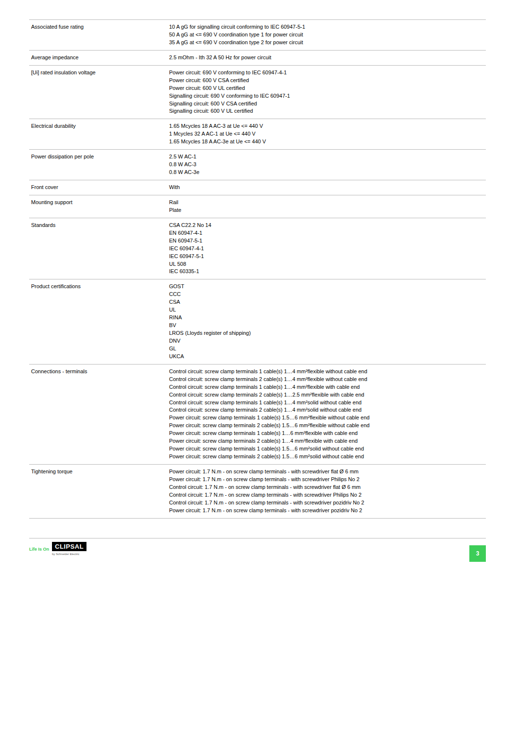| Associated fuse rating | 10 A gG for signalling circuit conforming to IEC 60947-5-1 50 A gG at <= 690 V coordination type 1 for power circuit 35 A gG at <= 690 V coordination type 2 for power circuit |
| Average impedance | 2.5 mOhm - Ith 32 A 50 Hz for power circuit |
| [Ui] rated insulation voltage | Power circuit: 690 V conforming to IEC 60947-4-1 Power circuit: 600 V CSA certified Power circuit: 600 V UL certified Signalling circuit: 690 V conforming to IEC 60947-1 Signalling circuit: 600 V CSA certified Signalling circuit: 600 V UL certified |
| Electrical durability | 1.65 Mcycles 18 A AC-3 at Ue <= 440 V 1 Mcycles 32 A AC-1 at Ue <= 440 V 1.65 Mcycles 18 A AC-3e at Ue <= 440 V |
| Power dissipation per pole | 2.5 W AC-1 0.8 W AC-3 0.8 W AC-3e |
| Front cover | With |
| Mounting support | Rail Plate |
| Standards | CSA C22.2 No 14 EN 60947-4-1 EN 60947-5-1 IEC 60947-4-1 IEC 60947-5-1 UL 508 IEC 60335-1 |
| Product certifications | GOST CCC CSA UL RINA BV LROS (Lloyds register of shipping) DNV GL UKCA |
| Connections - terminals | Control circuit: screw clamp terminals 1 cable(s) 1…4 mm²flexible without cable end Control circuit: screw clamp terminals 2 cable(s) 1…4 mm²flexible without cable end Control circuit: screw clamp terminals 1 cable(s) 1…4 mm²flexible with cable end Control circuit: screw clamp terminals 2 cable(s) 1…2.5 mm²flexible with cable end Control circuit: screw clamp terminals 1 cable(s) 1…4 mm²solid without cable end Control circuit: screw clamp terminals 2 cable(s) 1…4 mm²solid without cable end Power circuit: screw clamp terminals 1 cable(s) 1.5…6 mm²flexible without cable end Power circuit: screw clamp terminals 2 cable(s) 1.5…6 mm²flexible without cable end Power circuit: screw clamp terminals 1 cable(s) 1…6 mm²flexible with cable end Power circuit: screw clamp terminals 2 cable(s) 1…4 mm²flexible with cable end Power circuit: screw clamp terminals 1 cable(s) 1.5…6 mm²solid without cable end Power circuit: screw clamp terminals 2 cable(s) 1.5…6 mm²solid without cable end |
| Tightening torque | Power circuit: 1.7 N.m - on screw clamp terminals - with screwdriver flat Ø 6 mm Power circuit: 1.7 N.m - on screw clamp terminals - with screwdriver Philips No 2 Control circuit: 1.7 N.m - on screw clamp terminals - with screwdriver flat Ø 6 mm Control circuit: 1.7 N.m - on screw clamp terminals - with screwdriver Philips No 2 Control circuit: 1.7 N.m - on screw clamp terminals - with screwdriver pozidriv No 2 Power circuit: 1.7 N.m - on screw clamp terminals - with screwdriver pozidriv No 2 |
Life Is On CLIPSAL
by Schneider Electric
3